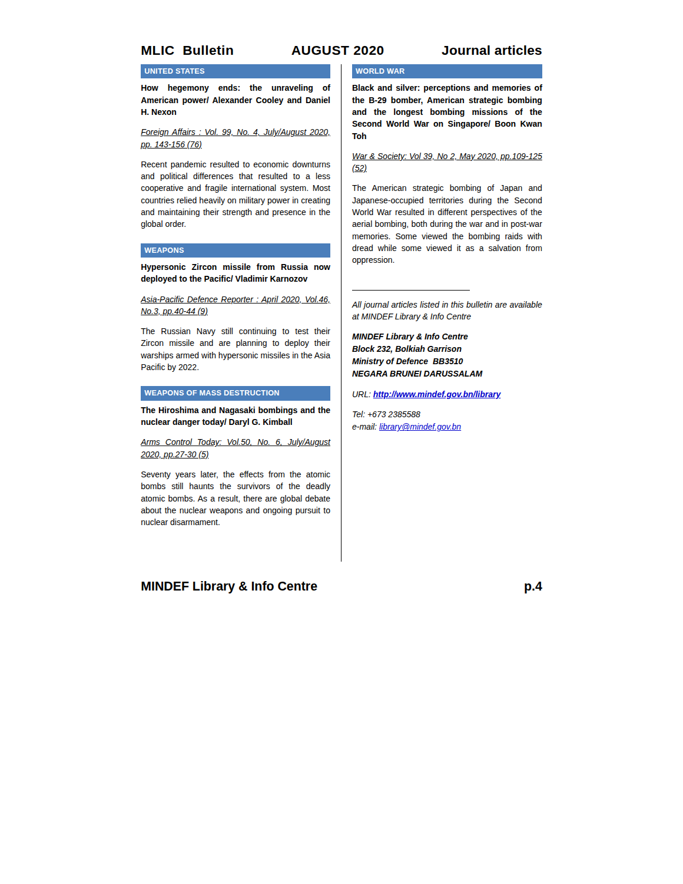MLIC Bulletin AUGUST 2020 Journal articles
UNITED STATES
How hegemony ends: the unraveling of American power/ Alexander Cooley and Daniel H. Nexon
Foreign Affairs : Vol. 99, No. 4, July/August 2020, pp. 143-156 (76)
Recent pandemic resulted to economic downturns and political differences that resulted to a less cooperative and fragile international system. Most countries relied heavily on military power in creating and maintaining their strength and presence in the global order.
WEAPONS
Hypersonic Zircon missile from Russia now deployed to the Pacific/ Vladimir Karnozov
Asia-Pacific Defence Reporter : April 2020, Vol.46, No.3, pp.40-44 (9)
The Russian Navy still continuing to test their Zircon missile and are planning to deploy their warships armed with hypersonic missiles in the Asia Pacific by 2022.
WEAPONS OF MASS DESTRUCTION
The Hiroshima and Nagasaki bombings and the nuclear danger today/ Daryl G. Kimball
Arms Control Today: Vol.50, No. 6, July/August 2020, pp.27-30 (5)
Seventy years later, the effects from the atomic bombs still haunts the survivors of the deadly atomic bombs. As a result, there are global debate about the nuclear weapons and ongoing pursuit to nuclear disarmament.
WORLD WAR
Black and silver: perceptions and memories of the B-29 bomber, American strategic bombing and the longest bombing missions of the Second World War on Singapore/ Boon Kwan Toh
War & Society: Vol 39, No 2, May 2020, pp.109-125 (52)
The American strategic bombing of Japan and Japanese-occupied territories during the Second World War resulted in different perspectives of the aerial bombing, both during the war and in post-war memories. Some viewed the bombing raids with dread while some viewed it as a salvation from oppression.
All journal articles listed in this bulletin are available at MINDEF Library & Info Centre
MINDEF Library & Info Centre
Block 232, Bolkiah Garrison
Ministry of Defence BB3510
NEGARA BRUNEI DARUSSALAM
URL: http://www.mindef.gov.bn/library
Tel: +673 2385588
e-mail: library@mindef.gov.bn
MINDEF Library & Info Centre p.4